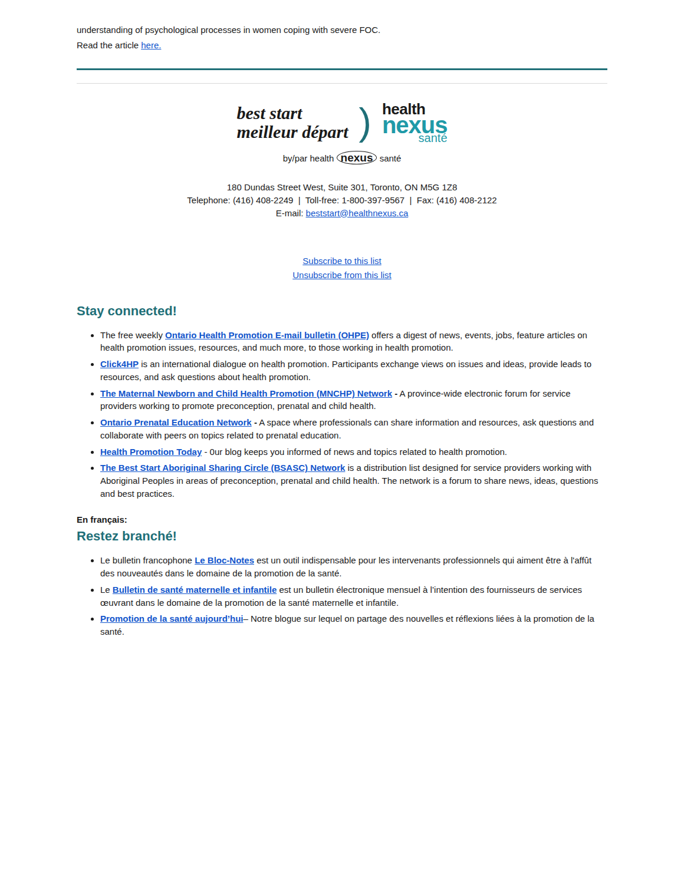understanding of psychological processes in women coping with severe FOC.
Read the article here.
best start
meilleur départ
)
health nexus santé
by/par health nexus santé
180 Dundas Street West, Suite 301, Toronto, ON M5G 1Z8
Telephone: (416) 408-2249 | Toll-free: 1-800-397-9567 | Fax: (416) 408-2122
E-mail: beststart@healthnexus.ca
Subscribe to this list
Unsubscribe from this list
Stay connected!
The free weekly Ontario Health Promotion E-mail bulletin (OHPE) offers a digest of news, events, jobs, feature articles on health promotion issues, resources, and much more, to those working in health promotion.
Click4HP is an international dialogue on health promotion. Participants exchange views on issues and ideas, provide leads to resources, and ask questions about health promotion.
The Maternal Newborn and Child Health Promotion (MNCHP) Network - A province-wide electronic forum for service providers working to promote preconception, prenatal and child health.
Ontario Prenatal Education Network - A space where professionals can share information and resources, ask questions and collaborate with peers on topics related to prenatal education.
Health Promotion Today - 0ur blog keeps you informed of news and topics related to health promotion.
The Best Start Aboriginal Sharing Circle (BSASC) Network is a distribution list designed for service providers working with Aboriginal Peoples in areas of preconception, prenatal and child health. The network is a forum to share news, ideas, questions and best practices.
En français:
Restez branché!
Le bulletin francophone Le Bloc-Notes est un outil indispensable pour les intervenants professionnels qui aiment être à l'affût des nouveautés dans le domaine de la promotion de la santé.
Le Bulletin de santé maternelle et infantile est un bulletin électronique mensuel à l’intention des fournisseurs de services œuvrant dans le domaine de la promotion de la santé maternelle et infantile.
Promotion de la santé aujourd’hui– Notre blogue sur lequel on partage des nouvelles et réflexions liées à la promotion de la santé.